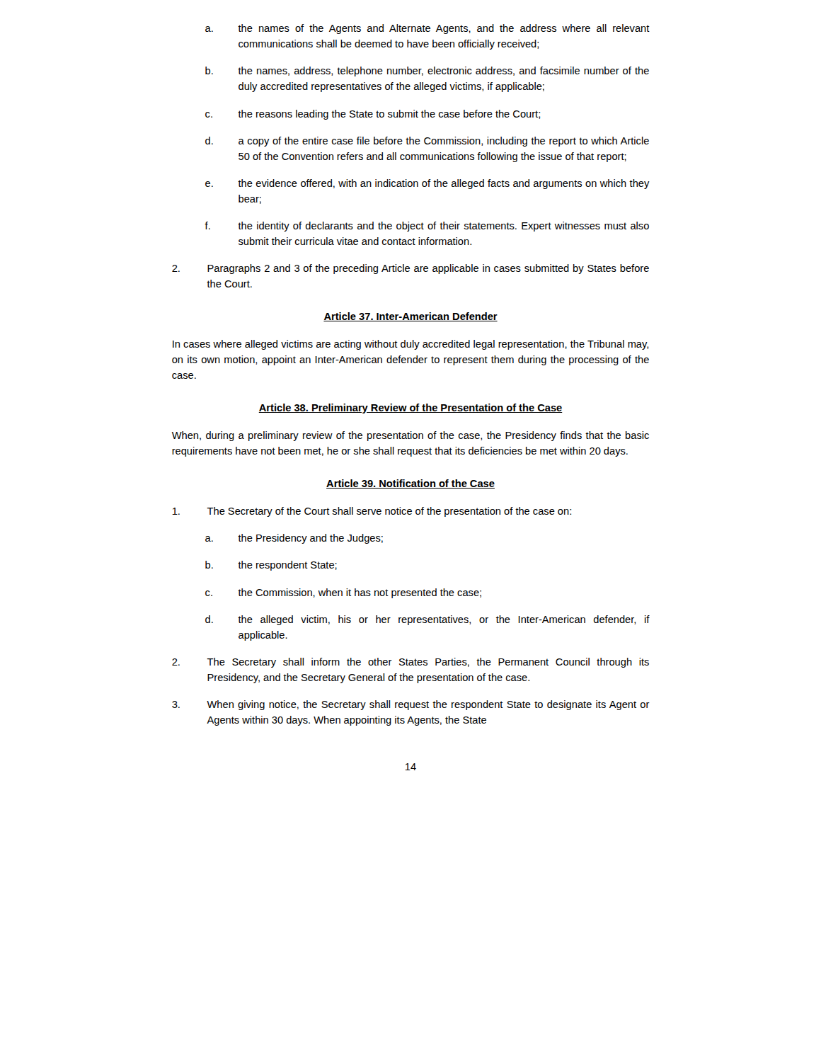a. the names of the Agents and Alternate Agents, and the address where all relevant communications shall be deemed to have been officially received;
b. the names, address, telephone number, electronic address, and facsimile number of the duly accredited representatives of the alleged victims, if applicable;
c. the reasons leading the State to submit the case before the Court;
d. a copy of the entire case file before the Commission, including the report to which Article 50 of the Convention refers and all communications following the issue of that report;
e. the evidence offered, with an indication of the alleged facts and arguments on which they bear;
f. the identity of declarants and the object of their statements. Expert witnesses must also submit their curricula vitae and contact information.
2.
Paragraphs 2 and 3 of the preceding Article are applicable in cases submitted by States before the Court.
Article 37. Inter-American Defender
In cases where alleged victims are acting without duly accredited legal representation, the Tribunal may, on its own motion, appoint an Inter-American defender to represent them during the processing of the case.
Article 38. Preliminary Review of the Presentation of the Case
When, during a preliminary review of the presentation of the case, the Presidency finds that the basic requirements have not been met, he or she shall request that its deficiencies be met within 20 days.
Article 39. Notification of the Case
1.
The Secretary of the Court shall serve notice of the presentation of the case on:
a. the Presidency and the Judges;
b. the respondent State;
c. the Commission, when it has not presented the case;
d. the alleged victim, his or her representatives, or the Inter-American defender, if applicable.
2.
The Secretary shall inform the other States Parties, the Permanent Council through its Presidency, and the Secretary General of the presentation of the case.
3.
When giving notice, the Secretary shall request the respondent State to designate its Agent or Agents within 30 days. When appointing its Agents, the State
14